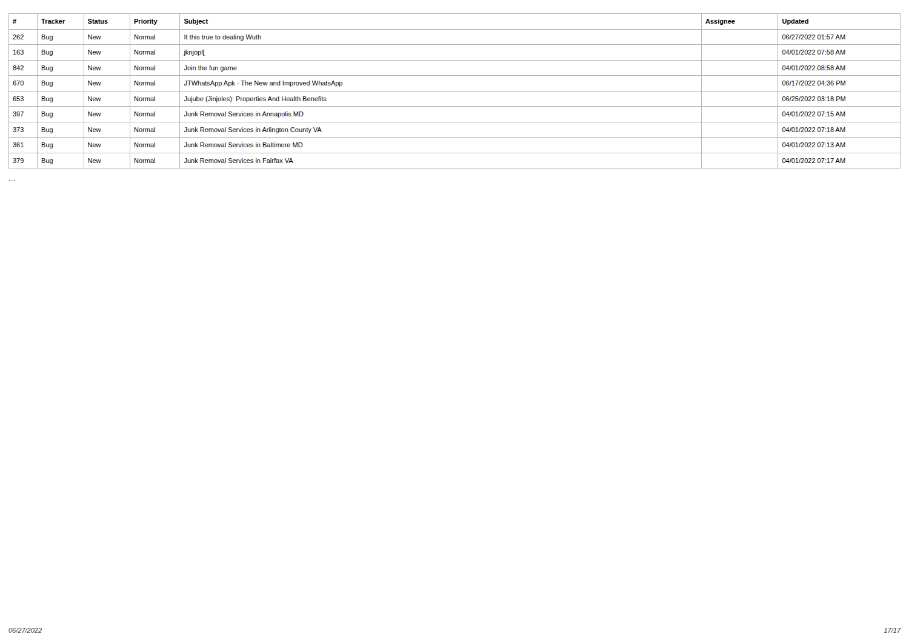| # | Tracker | Status | Priority | Subject | Assignee | Updated |
| --- | --- | --- | --- | --- | --- | --- |
| 262 | Bug | New | Normal | It this true to dealing Wuth | | 06/27/2022 01:57 AM |
| 163 | Bug | New | Normal | jknjopl[ | | 04/01/2022 07:58 AM |
| 842 | Bug | New | Normal | Join the fun game | | 04/01/2022 08:58 AM |
| 670 | Bug | New | Normal | JTWhatsApp Apk - The New and Improved WhatsApp | | 06/17/2022 04:36 PM |
| 653 | Bug | New | Normal | Jujube (Jinjoles): Properties And Health Benefits | | 06/25/2022 03:18 PM |
| 397 | Bug | New | Normal | Junk Removal Services in Annapolis MD | | 04/01/2022 07:15 AM |
| 373 | Bug | New | Normal | Junk Removal Services in Arlington County VA | | 04/01/2022 07:18 AM |
| 361 | Bug | New | Normal | Junk Removal Services in Baltimore MD | | 04/01/2022 07:13 AM |
| 379 | Bug | New | Normal | Junk Removal Services in Fairfax VA | | 04/01/2022 07:17 AM |
...
06/27/2022 17/17